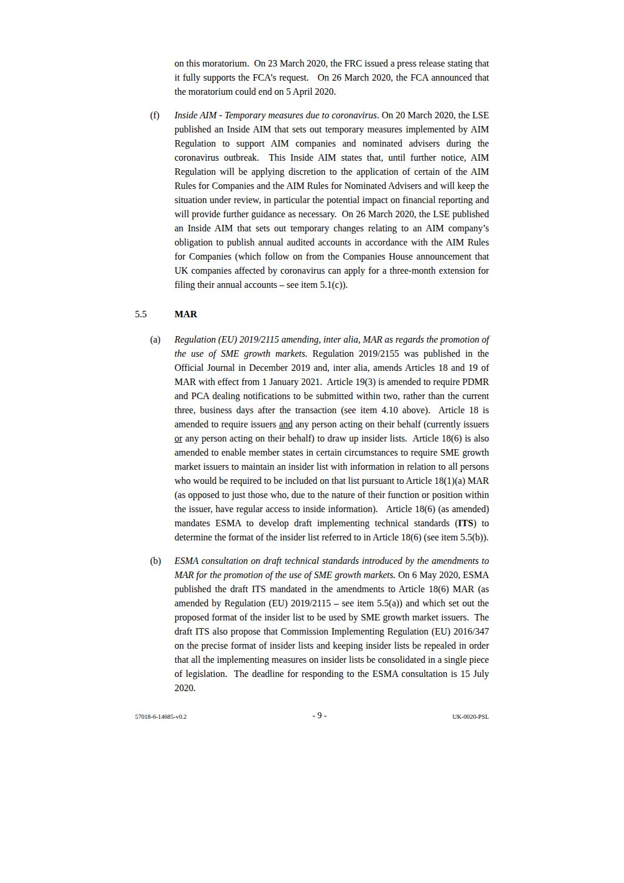on this moratorium. On 23 March 2020, the FRC issued a press release stating that it fully supports the FCA’s request. On 26 March 2020, the FCA announced that the moratorium could end on 5 April 2020.
(f)
Inside AIM - Temporary measures due to coronavirus. On 20 March 2020, the LSE published an Inside AIM that sets out temporary measures implemented by AIM Regulation to support AIM companies and nominated advisers during the coronavirus outbreak. This Inside AIM states that, until further notice, AIM Regulation will be applying discretion to the application of certain of the AIM Rules for Companies and the AIM Rules for Nominated Advisers and will keep the situation under review, in particular the potential impact on financial reporting and will provide further guidance as necessary. On 26 March 2020, the LSE published an Inside AIM that sets out temporary changes relating to an AIM company’s obligation to publish annual audited accounts in accordance with the AIM Rules for Companies (which follow on from the Companies House announcement that UK companies affected by coronavirus can apply for a three-month extension for filing their annual accounts – see item 5.1(c)).
5.5
MAR
(a)
Regulation (EU) 2019/2115 amending, inter alia, MAR as regards the promotion of the use of SME growth markets. Regulation 2019/2155 was published in the Official Journal in December 2019 and, inter alia, amends Articles 18 and 19 of MAR with effect from 1 January 2021. Article 19(3) is amended to require PDMR and PCA dealing notifications to be submitted within two, rather than the current three, business days after the transaction (see item 4.10 above). Article 18 is amended to require issuers and any person acting on their behalf (currently issuers or any person acting on their behalf) to draw up insider lists. Article 18(6) is also amended to enable member states in certain circumstances to require SME growth market issuers to maintain an insider list with information in relation to all persons who would be required to be included on that list pursuant to Article 18(1)(a) MAR (as opposed to just those who, due to the nature of their function or position within the issuer, have regular access to inside information). Article 18(6) (as amended) mandates ESMA to develop draft implementing technical standards (ITS) to determine the format of the insider list referred to in Article 18(6) (see item 5.5(b)).
(b)
ESMA consultation on draft technical standards introduced by the amendments to MAR for the promotion of the use of SME growth markets. On 6 May 2020, ESMA published the draft ITS mandated in the amendments to Article 18(6) MAR (as amended by Regulation (EU) 2019/2115 – see item 5.5(a)) and which set out the proposed format of the insider list to be used by SME growth market issuers. The draft ITS also propose that Commission Implementing Regulation (EU) 2016/347 on the precise format of insider lists and keeping insider lists be repealed in order that all the implementing measures on insider lists be consolidated in a single piece of legislation. The deadline for responding to the ESMA consultation is 15 July 2020.
57018-6-14685-v0.2
- 9 -
UK-0020-PSL